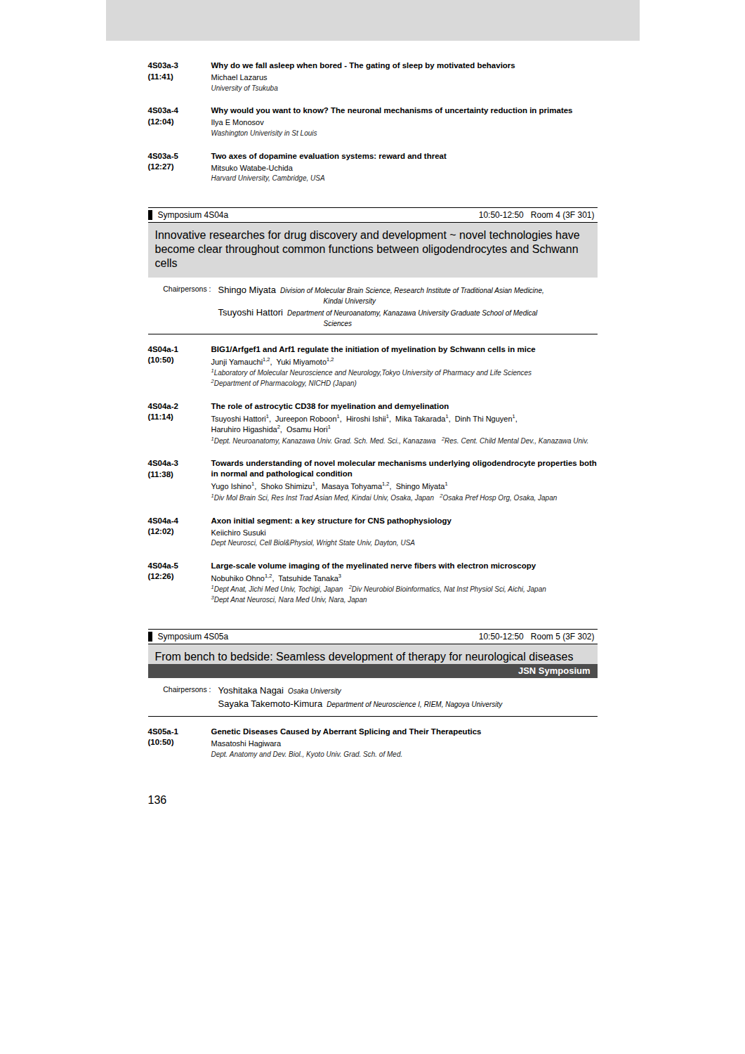4S03a-3(11:41)
Why do we fall asleep when bored - The gating of sleep by motivated behaviors
Michael Lazarus
University of Tsukuba
4S03a-4(12:04)
Why would you want to know? The neuronal mechanisms of uncertainty reduction in primates
Ilya E Monosov
Washington Univerisity in St Louis
4S03a-5(12:27)
Two axes of dopamine evaluation systems: reward and threat
Mitsuko Watabe-Uchida
Harvard University, Cambridge, USA
Symposium 4S04a
10:50-12:50 Room 4 (3F 301)
Innovative researches for drug discovery and development ~ novel technologies have become clear throughout common functions between oligodendrocytes and Schwann cells
Chairpersons :
Shingo Miyata Division of Molecular Brain Science, Research Institute of Traditional Asian Medicine, Kindai University
Tsuyoshi Hattori Department of Neuroanatomy, Kanazawa University Graduate School of Medical Sciences
4S04a-1(10:50)
BIG1/Arfgef1 and Arf1 regulate the initiation of myelination by Schwann cells in mice
Junji Yamauchi1,2, Yuki Miyamoto1,2
1Laboratory of Molecular Neuroscience and Neurology,Tokyo University of Pharmacy and Life Sciences
2Department of Pharmacology, NICHD (Japan)
4S04a-2(11:14)
The role of astrocytic CD38 for myelination and demyelination
Tsuyoshi Hattori1, Jureepon Roboon1, Hiroshi Ishii1, Mika Takarada1, Dinh Thi Nguyen1,
Haruhiro Higashida2, Osamu Hori1
1Dept. Neuroanatomy, Kanazawa Univ. Grad. Sch. Med. Sci., Kanazawa 2Res. Cent. Child Mental Dev., Kanazawa Univ.
4S04a-3(11:38)
Towards understanding of novel molecular mechanisms underlying oligodendrocyte properties both in normal and pathological condition
Yugo Ishino1, Shoko Shimizu1, Masaya Tohyama1,2, Shingo Miyata1
1Div Mol Brain Sci, Res Inst Trad Asian Med, Kindai Univ, Osaka, Japan 2Osaka Pref Hosp Org, Osaka, Japan
4S04a-4(12:02)
Axon initial segment: a key structure for CNS pathophysiology
Keiichiro Susuki
Dept Neurosci, Cell Biol&Physiol, Wright State Univ, Dayton, USA
4S04a-5(12:26)
Large-scale volume imaging of the myelinated nerve fibers with electron microscopy
Nobuhiko Ohno1,2, Tatsuhide Tanaka3
1Dept Anat, Jichi Med Univ, Tochigi, Japan 2Div Neurobiol Bioinformatics, Nat Inst Physiol Sci, Aichi, Japan
3Dept Anat Neurosci, Nara Med Univ, Nara, Japan
Symposium 4S05a
10:50-12:50 Room 5 (3F 302)
From bench to bedside: Seamless development of therapy for neurological diseases
JSN Symposium
Chairpersons :
Yoshitaka Nagai Osaka University
Sayaka Takemoto-Kimura Department of Neuroscience I, RIEM, Nagoya University
4S05a-1(10:50)
Genetic Diseases Caused by Aberrant Splicing and Their Therapeutics
Masatoshi Hagiwara
Dept. Anatomy and Dev. Biol., Kyoto Univ. Grad. Sch. of Med.
136